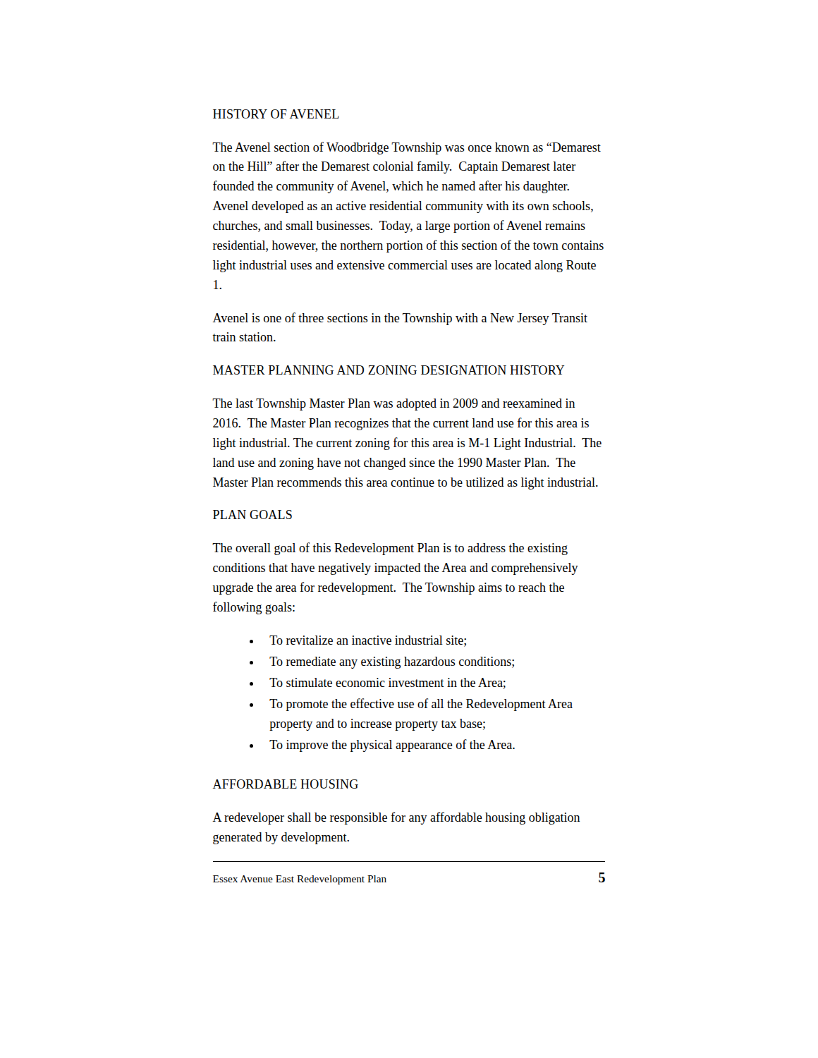HISTORY OF AVENEL
The Avenel section of Woodbridge Township was once known as “Demarest on the Hill” after the Demarest colonial family. Captain Demarest later founded the community of Avenel, which he named after his daughter. Avenel developed as an active residential community with its own schools, churches, and small businesses. Today, a large portion of Avenel remains residential, however, the northern portion of this section of the town contains light industrial uses and extensive commercial uses are located along Route 1.
Avenel is one of three sections in the Township with a New Jersey Transit train station.
MASTER PLANNING AND ZONING DESIGNATION HISTORY
The last Township Master Plan was adopted in 2009 and reexamined in 2016. The Master Plan recognizes that the current land use for this area is light industrial. The current zoning for this area is M-1 Light Industrial. The land use and zoning have not changed since the 1990 Master Plan. The Master Plan recommends this area continue to be utilized as light industrial.
PLAN GOALS
The overall goal of this Redevelopment Plan is to address the existing conditions that have negatively impacted the Area and comprehensively upgrade the area for redevelopment. The Township aims to reach the following goals:
To revitalize an inactive industrial site;
To remediate any existing hazardous conditions;
To stimulate economic investment in the Area;
To promote the effective use of all the Redevelopment Area property and to increase property tax base;
To improve the physical appearance of the Area.
AFFORDABLE HOUSING
A redeveloper shall be responsible for any affordable housing obligation generated by development.
Essex Avenue East Redevelopment Plan 5